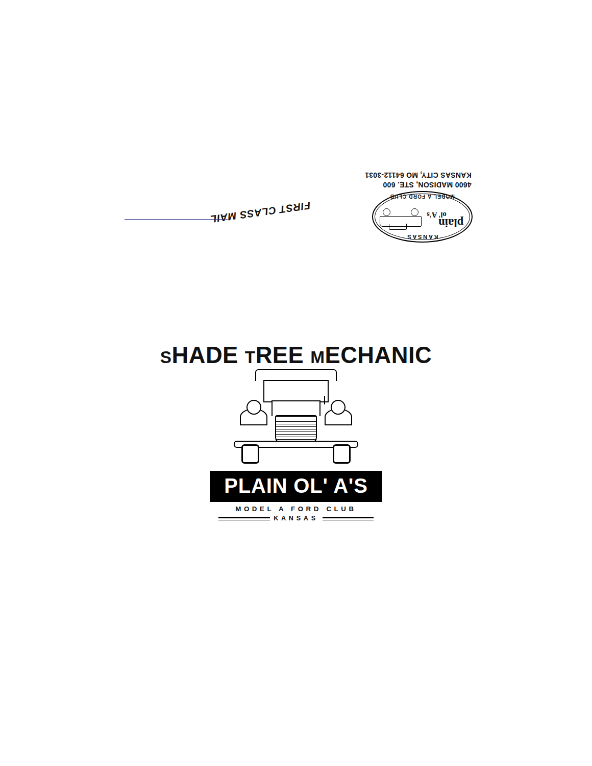KANSAS
plainol' A's
MODEL A FORD CLUB
4600 MADISON, STE. 600
KANSAS CITY, MO 64112-3031
FIRST CLASS MAIL
SHADE TREE MECHANIC
PLAIN OL' A'S
MODEL A FORD CLUB
KANSAS